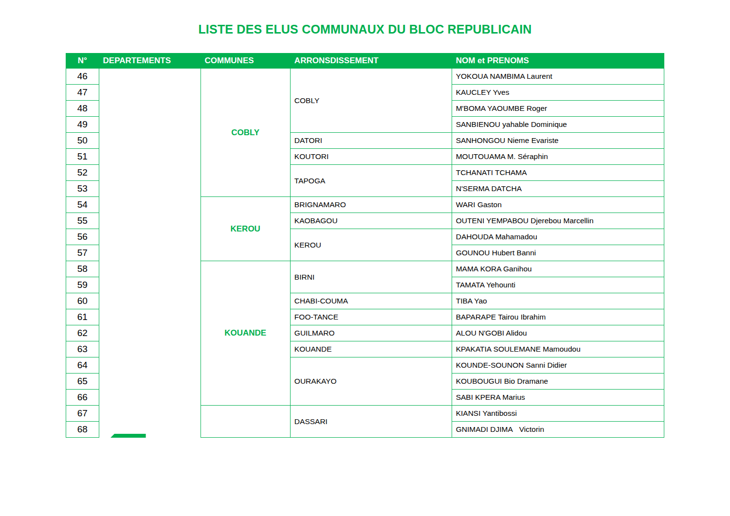LISTE DES ELUS COMMUNAUX DU BLOC REPUBLICAIN
| N° | DEPARTEMENTS | COMMUNES | ARRONSDISSEMENT | NOM et PRENOMS |
| --- | --- | --- | --- | --- |
| 46 | | COBLY | COBLY | YOKOUA NAMBIMA Laurent |
| 47 | KAUCLEY Yves |
| 48 | M'BOMA YAOUMBE Roger |
| 49 | SANBIENOU yahable Dominique |
| 50 | DATORI | SANHONGOU Nieme Evariste |
| 51 | KOUTORI | MOUTOUAMA M. Séraphin |
| 52 | TAPOGA | TCHANATI TCHAMA |
| 53 | N'SERMA DATCHA |
| 54 | KEROU | BRIGNAMARO | WARI Gaston |
| 55 | KAOBAGOU | OUTENI YEMPABOU Djerebou Marcellin |
| 56 | KEROU | DAHOUDA Mahamadou |
| 57 | GOUNOU Hubert Banni |
| 58 | KOUANDE | BIRNI | MAMA KORA Ganihou |
| 59 | TAMATA Yehounti |
| 60 | CHABI-COUMA | TIBA Yao |
| 61 | FOO-TANCE | BAPARAPE Tairou Ibrahim |
| 62 | GUILMARO | ALOU N'GOBI Alidou |
| 63 | KOUANDE | KPAKATIA SOULEMANE Mamoudou |
| 64 | OURAKAYO | KOUNDE-SOUNON Sanni Didier |
| 65 | KOUBOUGUI Bio Dramane |
| 66 | SABI KPERA Marius |
| 67 | | DASSARI | KIANSI Yantibossi |
| 68 | GNIMADI DJIMA Victorin |